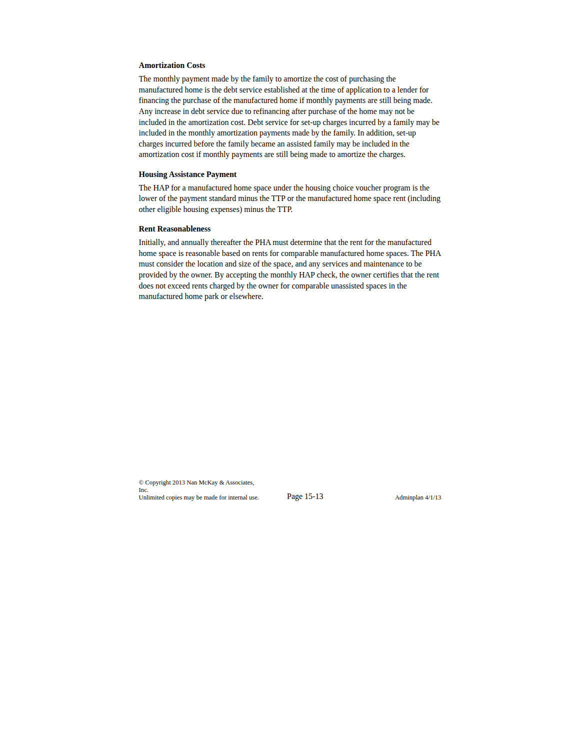Amortization Costs
The monthly payment made by the family to amortize the cost of purchasing the manufactured home is the debt service established at the time of application to a lender for financing the purchase of the manufactured home if monthly payments are still being made. Any increase in debt service due to refinancing after purchase of the home may not be included in the amortization cost. Debt service for set-up charges incurred by a family may be included in the monthly amortization payments made by the family. In addition, set-up charges incurred before the family became an assisted family may be included in the amortization cost if monthly payments are still being made to amortize the charges.
Housing Assistance Payment
The HAP for a manufactured home space under the housing choice voucher program is the lower of the payment standard minus the TTP or the manufactured home space rent (including other eligible housing expenses) minus the TTP.
Rent Reasonableness
Initially, and annually thereafter the PHA must determine that the rent for the manufactured home space is reasonable based on rents for comparable manufactured home spaces. The PHA must consider the location and size of the space, and any services and maintenance to be provided by the owner. By accepting the monthly HAP check, the owner certifies that the rent does not exceed rents charged by the owner for comparable unassisted spaces in the manufactured home park or elsewhere.
© Copyright 2013 Nan McKay & Associates, Inc.
Unlimited copies may be made for internal use.
Page 15-13
Adminplan 4/1/13